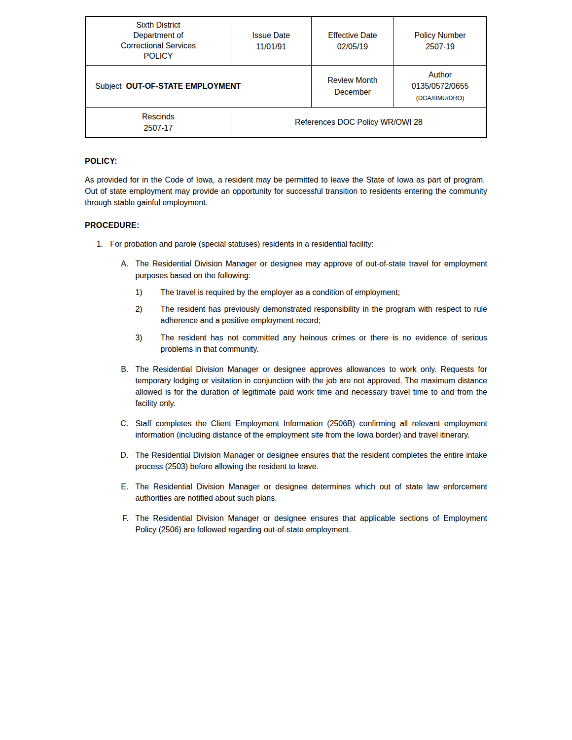| Sixth District Department of Correctional Services POLICY | Issue Date 11/01/91 | Effective Date 02/05/19 | Policy Number 2507-19 |
| Subject OUT-OF-STATE EMPLOYMENT | Review Month December | Author 0135/0572/0655 (DGA/BMU/DRO) |
| Rescinds 2507-17 | References DOC Policy WR/OWI 28 |
POLICY:
As provided for in the Code of Iowa, a resident may be permitted to leave the State of Iowa as part of program. Out of state employment may provide an opportunity for successful transition to residents entering the community through stable gainful employment.
PROCEDURE:
For probation and parole (special statuses) residents in a residential facility:
The Residential Division Manager or designee may approve of out-of-state travel for employment purposes based on the following:
The travel is required by the employer as a condition of employment;
The resident has previously demonstrated responsibility in the program with respect to rule adherence and a positive employment record;
The resident has not committed any heinous crimes or there is no evidence of serious problems in that community.
The Residential Division Manager or designee approves allowances to work only. Requests for temporary lodging or visitation in conjunction with the job are not approved. The maximum distance allowed is for the duration of legitimate paid work time and necessary travel time to and from the facility only.
Staff completes the Client Employment Information (2506B) confirming all relevant employment information (including distance of the employment site from the Iowa border) and travel itinerary.
The Residential Division Manager or designee ensures that the resident completes the entire intake process (2503) before allowing the resident to leave.
The Residential Division Manager or designee determines which out of state law enforcement authorities are notified about such plans.
The Residential Division Manager or designee ensures that applicable sections of Employment Policy (2506) are followed regarding out-of-state employment.